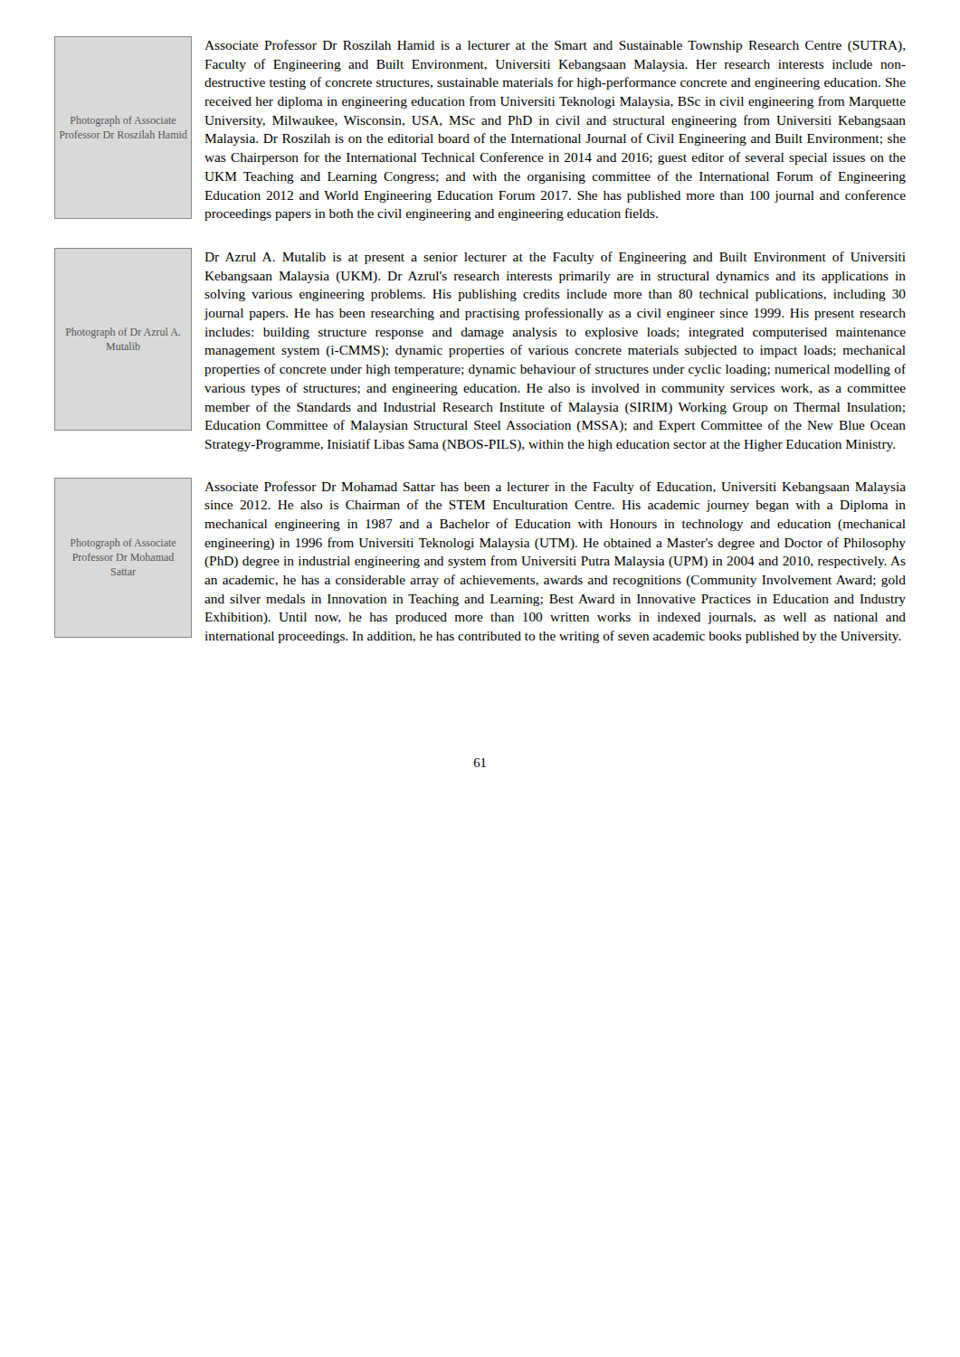Photograph of Associate Professor Dr Roszilah Hamid
Associate Professor Dr Roszilah Hamid is a lecturer at the Smart and Sustainable Township Research Centre (SUTRA), Faculty of Engineering and Built Environment, Universiti Kebangsaan Malaysia. Her research interests include non-destructive testing of concrete structures, sustainable materials for high-performance concrete and engineering education. She received her diploma in engineering education from Universiti Teknologi Malaysia, BSc in civil engineering from Marquette University, Milwaukee, Wisconsin, USA, MSc and PhD in civil and structural engineering from Universiti Kebangsaan Malaysia. Dr Roszilah is on the editorial board of the International Journal of Civil Engineering and Built Environment; she was Chairperson for the International Technical Conference in 2014 and 2016; guest editor of several special issues on the UKM Teaching and Learning Congress; and with the organising committee of the International Forum of Engineering Education 2012 and World Engineering Education Forum 2017. She has published more than 100 journal and conference proceedings papers in both the civil engineering and engineering education fields.
Photograph of Dr Azrul A. Mutalib
Dr Azrul A. Mutalib is at present a senior lecturer at the Faculty of Engineering and Built Environment of Universiti Kebangsaan Malaysia (UKM). Dr Azrul's research interests primarily are in structural dynamics and its applications in solving various engineering problems. His publishing credits include more than 80 technical publications, including 30 journal papers. He has been researching and practising professionally as a civil engineer since 1999. His present research includes: building structure response and damage analysis to explosive loads; integrated computerised maintenance management system (i-CMMS); dynamic properties of various concrete materials subjected to impact loads; mechanical properties of concrete under high temperature; dynamic behaviour of structures under cyclic loading; numerical modelling of various types of structures; and engineering education. He also is involved in community services work, as a committee member of the Standards and Industrial Research Institute of Malaysia (SIRIM) Working Group on Thermal Insulation; Education Committee of Malaysian Structural Steel Association (MSSA); and Expert Committee of the New Blue Ocean Strategy-Programme, Inisiatif Libas Sama (NBOS-PILS), within the high education sector at the Higher Education Ministry.
Photograph of Associate Professor Dr Mohamad Sattar
Associate Professor Dr Mohamad Sattar has been a lecturer in the Faculty of Education, Universiti Kebangsaan Malaysia since 2012. He also is Chairman of the STEM Enculturation Centre. His academic journey began with a Diploma in mechanical engineering in 1987 and a Bachelor of Education with Honours in technology and education (mechanical engineering) in 1996 from Universiti Teknologi Malaysia (UTM). He obtained a Master's degree and Doctor of Philosophy (PhD) degree in industrial engineering and system from Universiti Putra Malaysia (UPM) in 2004 and 2010, respectively. As an academic, he has a considerable array of achievements, awards and recognitions (Community Involvement Award; gold and silver medals in Innovation in Teaching and Learning; Best Award in Innovative Practices in Education and Industry Exhibition). Until now, he has produced more than 100 written works in indexed journals, as well as national and international proceedings. In addition, he has contributed to the writing of seven academic books published by the University.
61